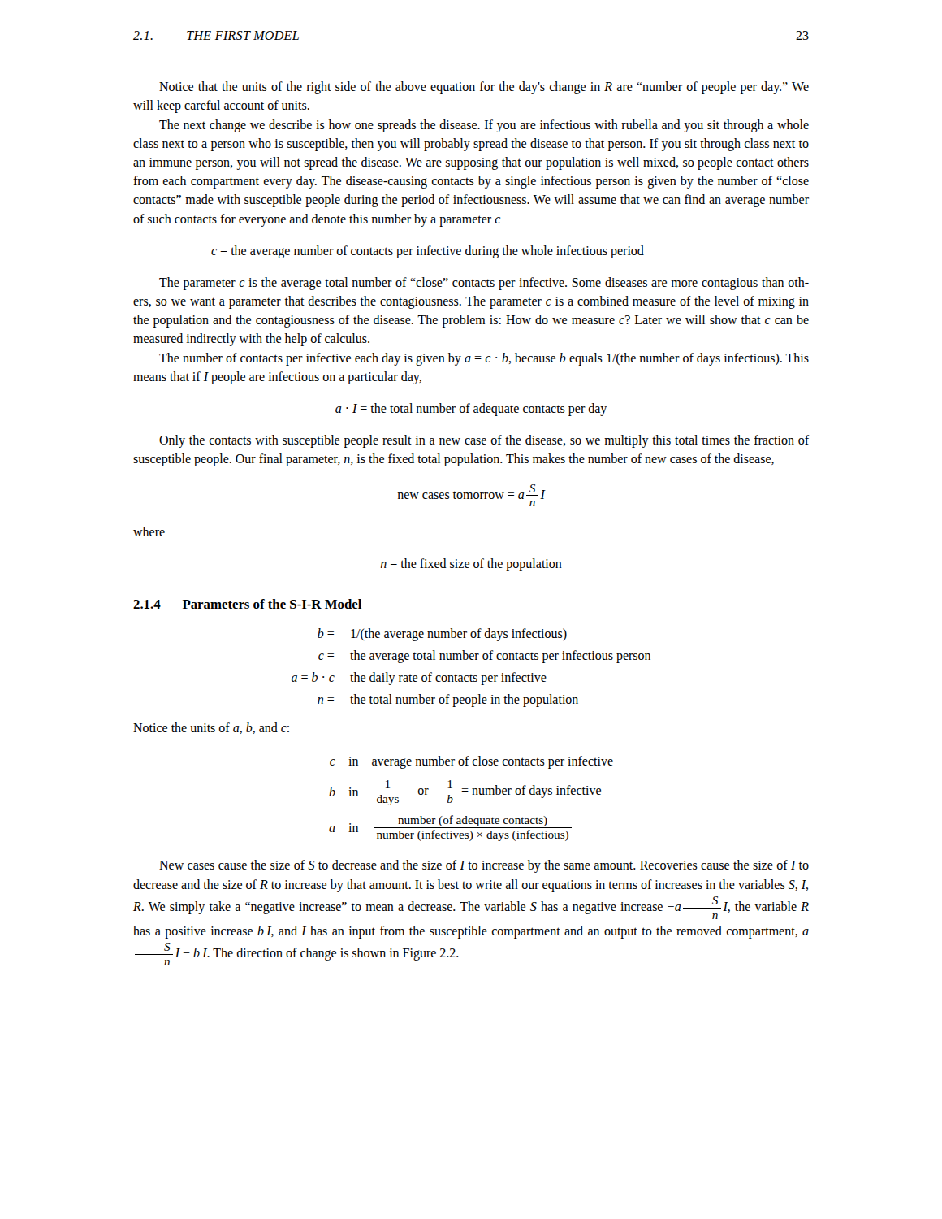2.1. THE FIRST MODEL 23
Notice that the units of the right side of the above equation for the day's change in R are “number of people per day.” We will keep careful account of units.
The next change we describe is how one spreads the disease. If you are infectious with rubella and you sit through a whole class next to a person who is susceptible, then you will probably spread the disease to that person. If you sit through class next to an immune person, you will not spread the disease. We are supposing that our population is well mixed, so people contact others from each compartment every day. The disease-causing contacts by a single infectious person is given by the number of “close contacts” made with susceptible people during the period of infectiousness. We will assume that we can find an average number of such contacts for everyone and denote this number by a parameter c
c = the average number of contacts per infective during the whole infectious period
The parameter c is the average total number of “close” contacts per infective. Some diseases are more contagious than others, so we want a parameter that describes the contagiousness. The parameter c is a combined measure of the level of mixing in the population and the contagiousness of the disease. The problem is: How do we measure c? Later we will show that c can be measured indirectly with the help of calculus.
The number of contacts per infective each day is given by a = c · b, because b equals 1/(the number of days infectious). This means that if I people are infectious on a particular day,
a · I = the total number of adequate contacts per day
Only the contacts with susceptible people result in a new case of the disease, so we multiply this total times the fraction of susceptible people. Our final parameter, n, is the fixed total population. This makes the number of new cases of the disease,
new cases tomorrow = aSn I
where
n = the fixed size of the population
2.1.4 Parameters of the S-I-R Model
| b = | 1/(the average number of days infectious) |
| c = | the average total number of contacts per infectious person |
| a = b · c | the daily rate of contacts per infective |
| n = | the total number of people in the population |
Notice the units of a, b, and c:
| c | in | average number of close contacts per infective |
| b | in | 1 days or 1 b = number of days infective |
| a | in | number (of adequate contacts) number (infectives) × days (infectious) |
New cases cause the size of S to decrease and the size of I to increase by the same amount. Recoveries cause the size of I to decrease and the size of R to increase by that amount. It is best to write all our equations in terms of increases in the variables S, I, R. We simply take a “negative increase” to mean a decrease. The variable S has a negative increase −aSn I, the variable R has a positive increase b I, and I has an input from the susceptible compartment and an output to the removed compartment, aSn I − b I. The direction of change is shown in Figure 2.2.